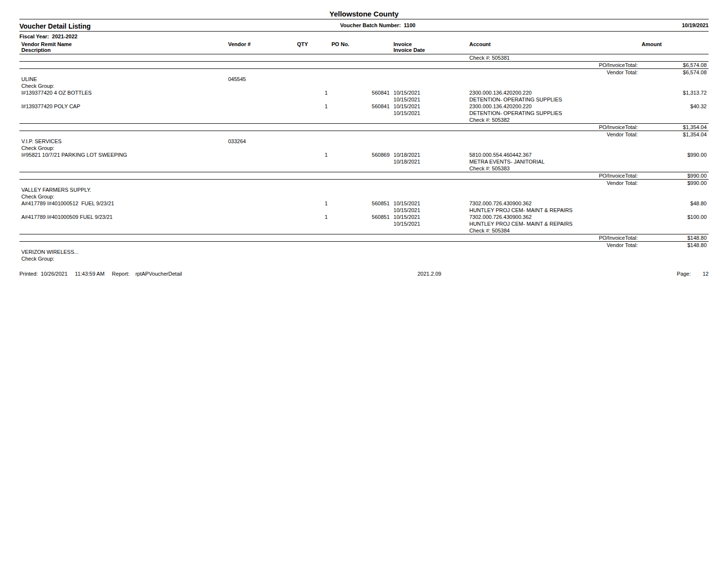Yellowstone County
Voucher Detail Listing
Voucher Batch Number: 1100
10/19/2021
Fiscal Year: 2021-2022
| Vendor Remit Name Description | Vendor # | QTY | PO No. | Invoice Invoice Date | Account | Amount |
| --- | --- | --- | --- | --- | --- | --- |
| | Check #: 505381 | |
| | PO/InvoiceTotal: | $6,574.08 |
| | Vendor Total: | $6,574.08 |
| ULINE | 045545 | |
| Check Group: | |
| I#139377420 4 OZ BOTTLES | | 1 | 560841 | 10/15/2021 | 2300.000.136.420200.220 | $1,313.72 |
| | | | | 10/15/2021 | DETENTION- OPERATING SUPPLIES | |
| I#139377420 POLY CAP | | 1 | 560841 | 10/15/2021 | 2300.000.136.420200.220 | $40.32 |
| | | | | 10/15/2021 | DETENTION- OPERATING SUPPLIES | |
| | Check #: 505382 | |
| | PO/InvoiceTotal: | $1,354.04 |
| | Vendor Total: | $1,354.04 |
| V.I.P. SERVICES | 033264 | |
| Check Group: | |
| I#95821 10/7/21 PARKING LOT SWEEPING | | 1 | 560869 | 10/18/2021 | 5810.000.554.460442.367 | $990.00 |
| | | | | 10/18/2021 | METRA EVENTS- JANITORIAL | |
| | Check #: 505383 | |
| | PO/InvoiceTotal: | $990.00 |
| | Vendor Total: | $990.00 |
| VALLEY FARMERS SUPPLY. | | |
| Check Group: | |
| A#417789 I#401000512 FUEL 9/23/21 | | 1 | 560851 | 10/15/2021 | 7302.000.726.430900.362 | $48.80 |
| | | | | 10/15/2021 | HUNTLEY PROJ CEM- MAINT & REPAIRS | |
| A#417789 I#401000509 FUEL 9/23/21 | | 1 | 560851 | 10/15/2021 | 7302.000.726.430900.362 | $100.00 |
| | | | | 10/15/2021 | HUNTLEY PROJ CEM- MAINT & REPAIRS | |
| | Check #: 505384 | |
| | PO/InvoiceTotal: | $148.80 |
| | Vendor Total: | $148.80 |
| VERIZON WIRELESS... | |
| Check Group: | |
Printed: 10/26/2021 11:43:59 AM Report: rptAPVoucherDetail
2021.2.09
Page: 12